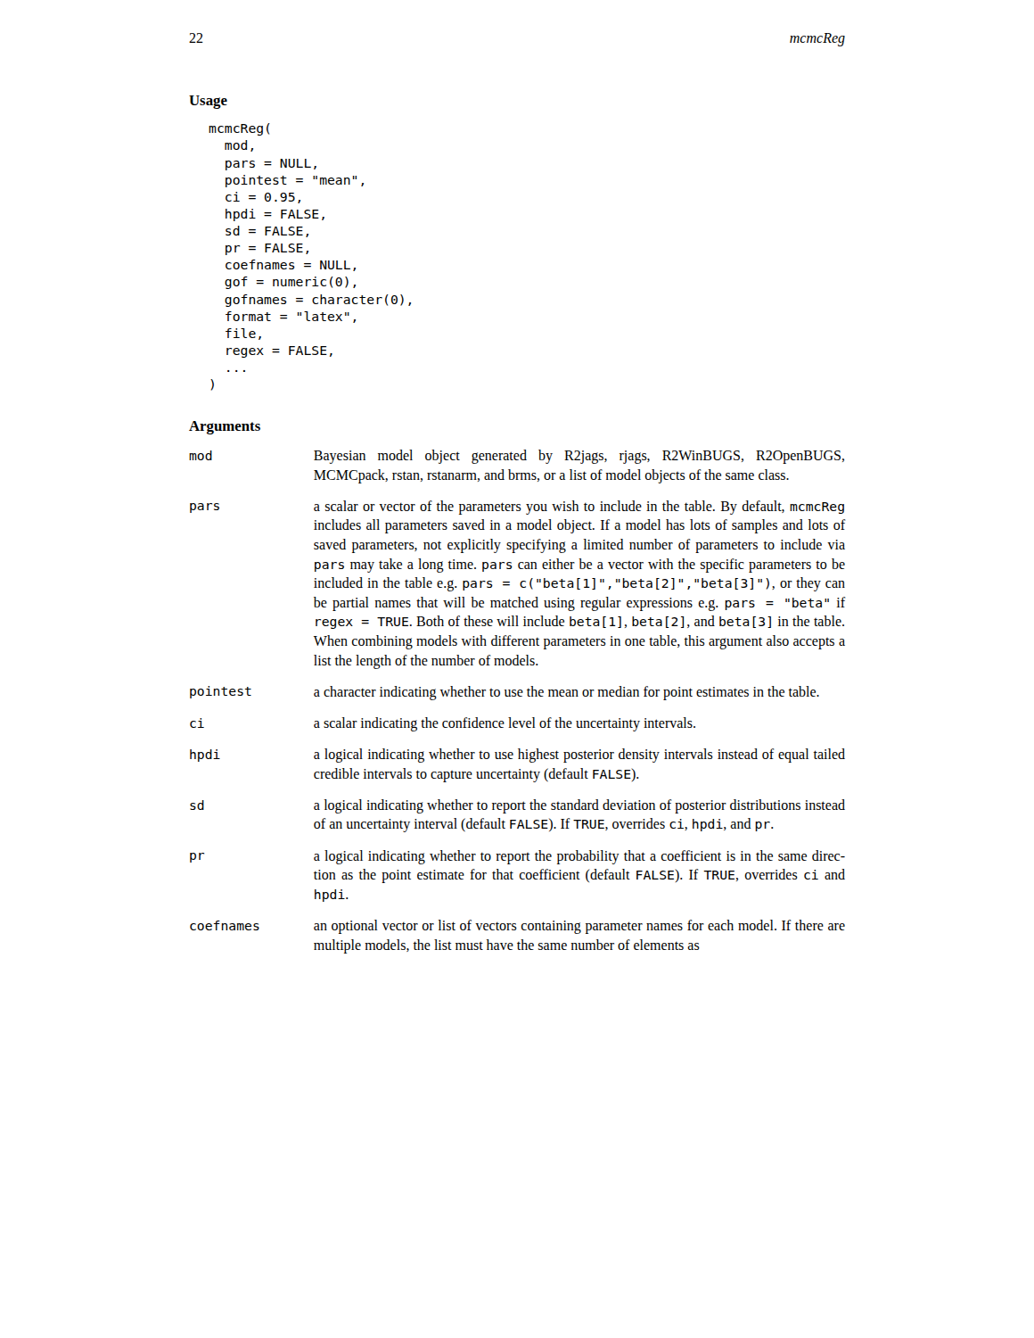22 mcmcReg
Usage
mcmcReg(
  mod,
  pars = NULL,
  pointest = "mean",
  ci = 0.95,
  hpdi = FALSE,
  sd = FALSE,
  pr = FALSE,
  coefnames = NULL,
  gof = numeric(0),
  gofnames = character(0),
  format = "latex",
  file,
  regex = FALSE,
  ...
)
Arguments
mod
Bayesian model object generated by R2jags, rjags, R2WinBUGS, R2OpenBUGS, MCMCpack, rstan, rstanarm, and brms, or a list of model objects of the same class.
pars
a scalar or vector of the parameters you wish to include in the table. By default, mcmcReg includes all parameters saved in a model object. If a model has lots of samples and lots of saved parameters, not explicitly specifying a limited number of parameters to include via pars may take a long time. pars can either be a vector with the specific parameters to be included in the table e.g. pars = c("beta[1]","beta[2]","beta[3]"), or they can be partial names that will be matched using regular expressions e.g. pars = "beta" if regex = TRUE. Both of these will include beta[1], beta[2], and beta[3] in the table. When combining models with different parameters in one table, this argument also accepts a list the length of the number of models.
pointest
a character indicating whether to use the mean or median for point estimates in the table.
ci
a scalar indicating the confidence level of the uncertainty intervals.
hpdi
a logical indicating whether to use highest posterior density intervals instead of equal tailed credible intervals to capture uncertainty (default FALSE).
sd
a logical indicating whether to report the standard deviation of posterior distributions instead of an uncertainty interval (default FALSE). If TRUE, overrides ci, hpdi, and pr.
pr
a logical indicating whether to report the probability that a coefficient is in the same direction as the point estimate for that coefficient (default FALSE). If TRUE, overrides ci and hpdi.
coefnames
an optional vector or list of vectors containing parameter names for each model. If there are multiple models, the list must have the same number of elements as